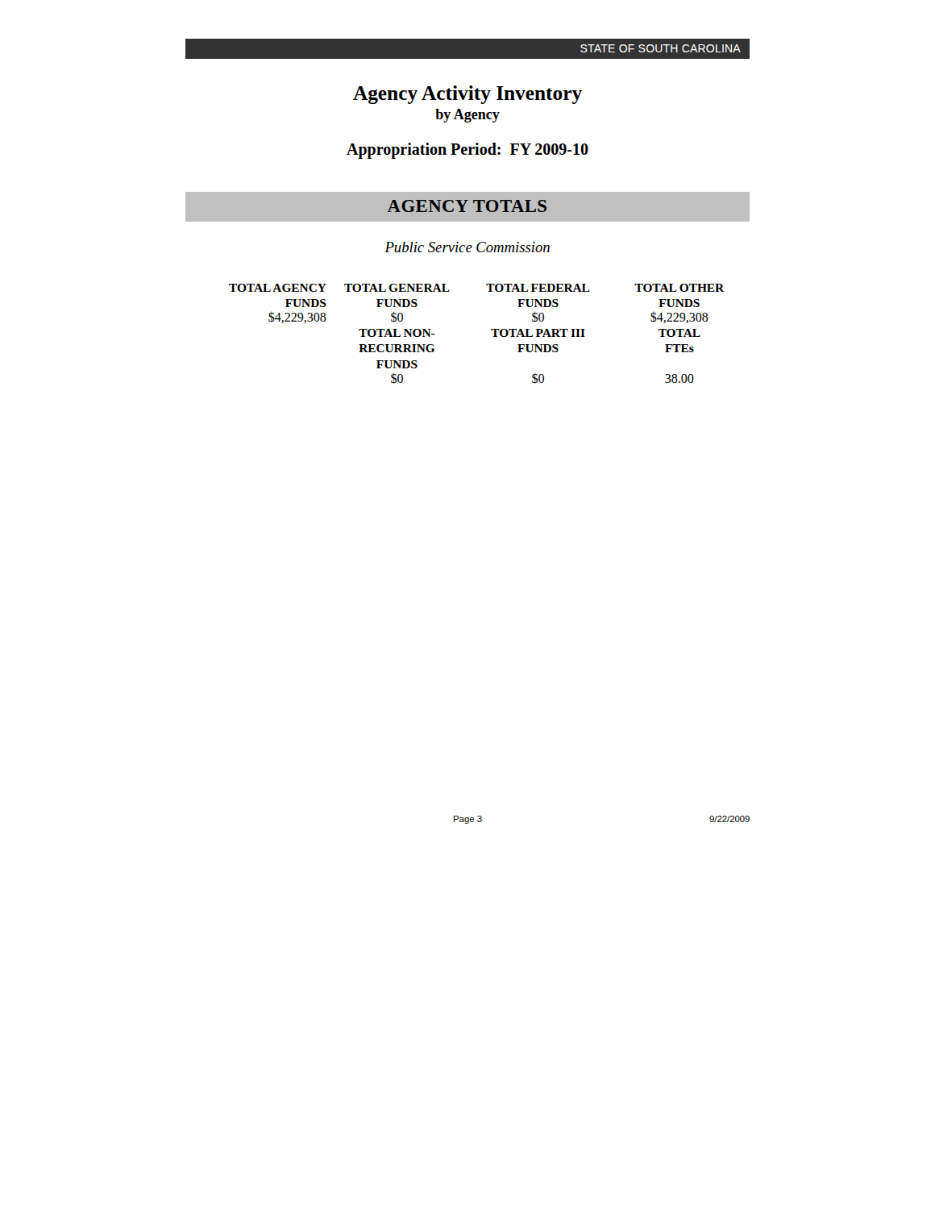STATE OF SOUTH CAROLINA
Agency Activity Inventory
by Agency
Appropriation Period: FY 2009-10
AGENCY TOTALS
Public Service Commission
| TOTAL AGENCY FUNDS | TOTAL GENERAL FUNDS | TOTAL FEDERAL FUNDS | TOTAL OTHER FUNDS |
| $4,229,308 | $0 | $0 | $4,229,308 |
| | TOTAL NON-RECURRING FUNDS | TOTAL PART III FUNDS | TOTAL FTEs |
| | $0 | $0 | 38.00 |
Page 3
9/22/2009